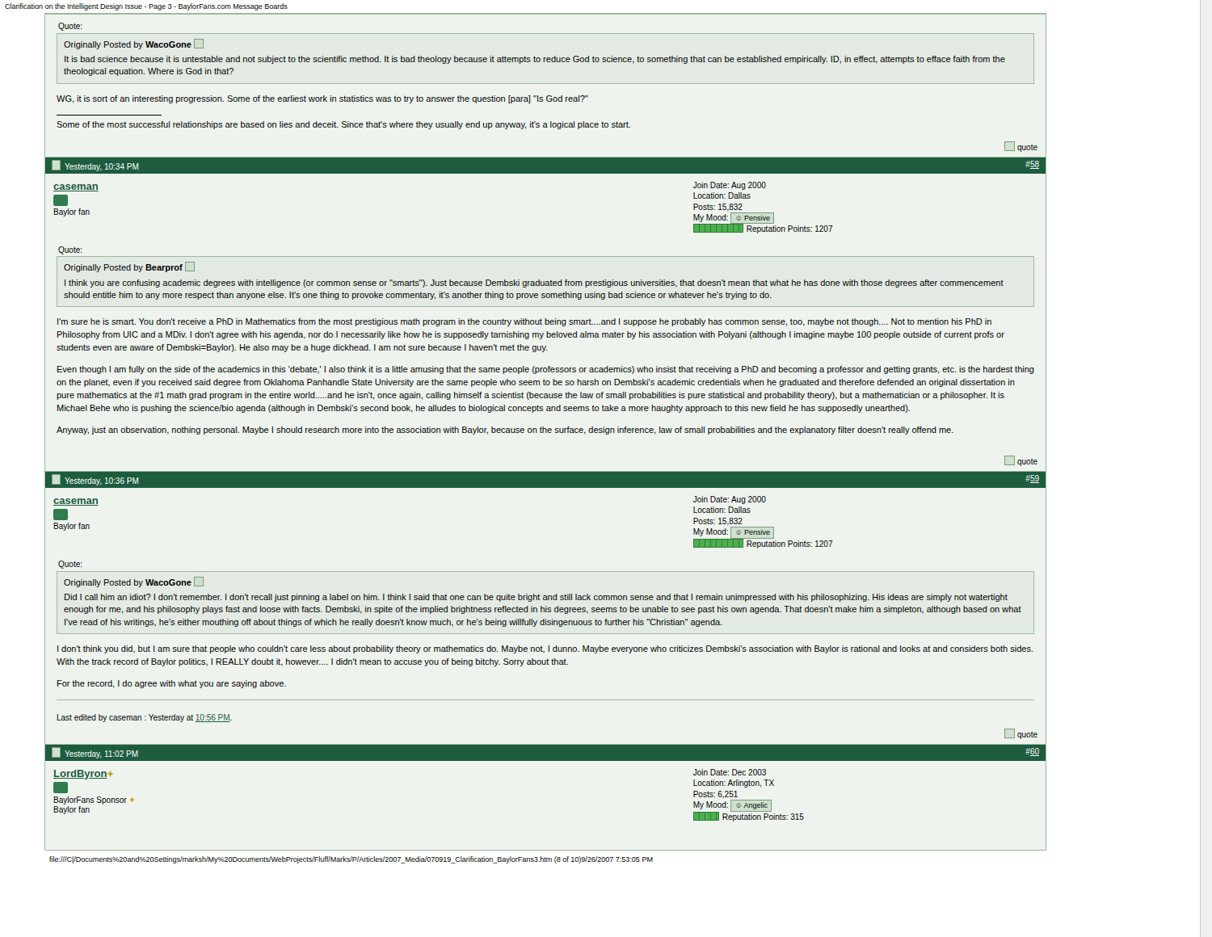Clarification on the Intelligent Design Issue - Page 3 - BaylorFans.com Message Boards
Quote:
Originally Posted by WacoGone
It is bad science because it is untestable and not subject to the scientific method. It is bad theology because it attempts to reduce God to science, to something that can be established empirically. ID, in effect, attempts to efface faith from the theological equation. Where is God in that?
WG, it is sort of an interesting progression. Some of the earliest work in statistics was to try to answer the question [para] "Is God real?"
Some of the most successful relationships are based on lies and deceit. Since that's where they usually end up anyway, it's a logical place to start.
quote
Yesterday, 10:34 PM #58
caseman
Baylor fan
Join Date: Aug 2000
Location: Dallas
Posts: 15,832
My Mood: ☺ Pensive
Reputation Points: 1207
Quote:
Originally Posted by Bearprof
I think you are confusing academic degrees with intelligence (or common sense or "smarts"). Just because Dembski graduated from prestigious universities, that doesn't mean that what he has done with those degrees after commencement should entitle him to any more respect than anyone else. It's one thing to provoke commentary, it's another thing to prove something using bad science or whatever he's trying to do.
I'm sure he is smart. You don't receive a PhD in Mathematics from the most prestigious math program in the country without being smart....and I suppose he probably has common sense, too, maybe not though.... Not to mention his PhD in Philosophy from UIC and a MDiv. I don't agree with his agenda, nor do I necessarily like how he is supposedly tarnishing my beloved alma mater by his association with Polyani (although I imagine maybe 100 people outside of current profs or students even are aware of Dembski=Baylor). He also may be a huge dickhead. I am not sure because I haven't met the guy.
Even though I am fully on the side of the academics in this 'debate,' I also think it is a little amusing that the same people (professors or academics) who insist that receiving a PhD and becoming a professor and getting grants, etc. is the hardest thing on the planet, even if you received said degree from Oklahoma Panhandle State University are the same people who seem to be so harsh on Dembski's academic credentials when he graduated and therefore defended an original dissertation in pure mathematics at the #1 math grad program in the entire world.....and he isn't, once again, calling himself a scientist (because the law of small probabilities is pure statistical and probability theory), but a mathematician or a philosopher. It is Michael Behe who is pushing the science/bio agenda (although in Dembski's second book, he alludes to biological concepts and seems to take a more haughty approach to this new field he has supposedly unearthed).
Anyway, just an observation, nothing personal. Maybe I should research more into the association with Baylor, because on the surface, design inference, law of small probabilities and the explanatory filter doesn't really offend me.
quote
Yesterday, 10:36 PM #59
caseman
Baylor fan
Join Date: Aug 2000
Location: Dallas
Posts: 15,832
My Mood: ☺ Pensive
Reputation Points: 1207
Quote:
Originally Posted by WacoGone
Did I call him an idiot? I don't remember. I don't recall just pinning a label on him. I think I said that one can be quite bright and still lack common sense and that I remain unimpressed with his philosophizing. His ideas are simply not watertight enough for me, and his philosophy plays fast and loose with facts. Dembski, in spite of the implied brightness reflected in his degrees, seems to be unable to see past his own agenda. That doesn't make him a simpleton, although based on what I've read of his writings, he's either mouthing off about things of which he really doesn't know much, or he's being willfully disingenuous to further his "Christian" agenda.
I don't think you did, but I am sure that people who couldn't care less about probability theory or mathematics do. Maybe not, I dunno. Maybe everyone who criticizes Dembski's association with Baylor is rational and looks at and considers both sides. With the track record of Baylor politics, I REALLY doubt it, however.... I didn't mean to accuse you of being bitchy. Sorry about that.
For the record, I do agree with what you are saying above.
Last edited by caseman : Yesterday at 10:56 PM.
quote
Yesterday, 11:02 PM #60
LordByron✦
BaylorFans Sponsor ✦
Baylor fan
Join Date: Dec 2003
Location: Arlington, TX
Posts: 6,251
My Mood: ☺ Angelic
Reputation Points: 315
file:///C|/Documents%20and%20Settings/marksh/My%20Documents/WebProjects/Fluff/Marks/P/Articles/2007_Media/070919_Clarification_BaylorFans3.htm (8 of 10)9/26/2007 7:53:05 PM